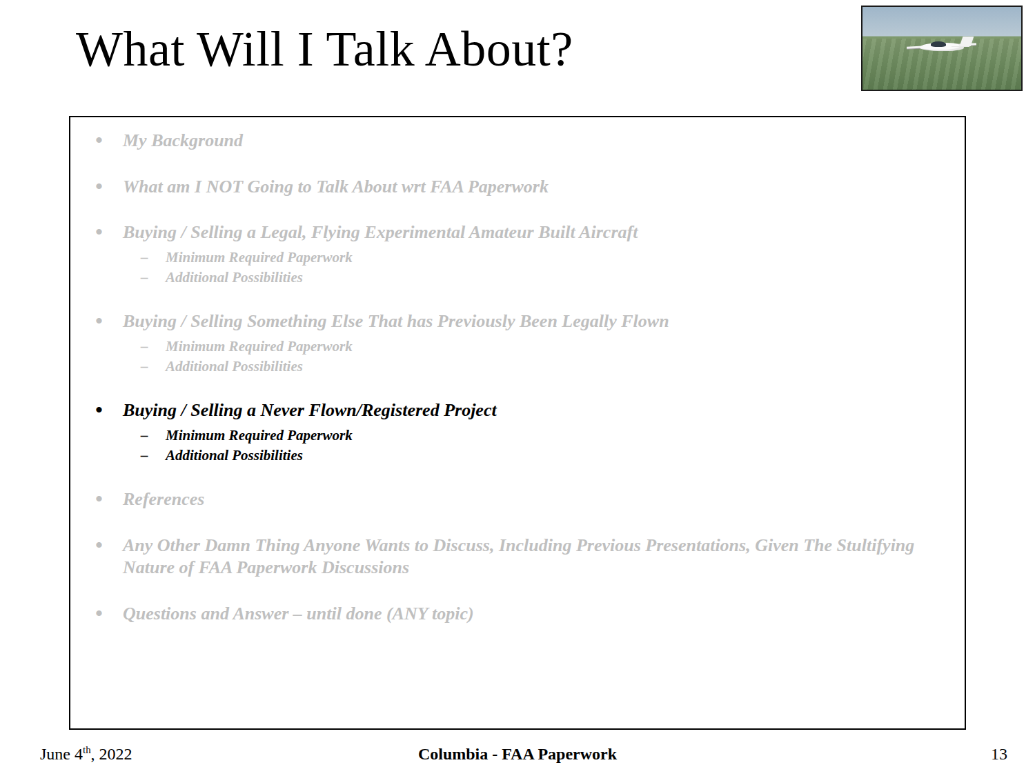What Will I Talk About?
My Background
What am I NOT Going to Talk About wrt FAA Paperwork
Buying / Selling a Legal, Flying Experimental Amateur Built Aircraft
Minimum Required Paperwork
Additional Possibilities
Buying / Selling Something Else That has Previously Been Legally Flown
Minimum Required Paperwork
Additional Possibilities
Buying / Selling a Never Flown/Registered Project
Minimum Required Paperwork
Additional Possibilities
References
Any Other Damn Thing Anyone Wants to Discuss, Including Previous Presentations, Given The Stultifying Nature of FAA Paperwork Discussions
Questions and Answer – until done (ANY topic)
June 4th, 2022
Columbia - FAA Paperwork
13